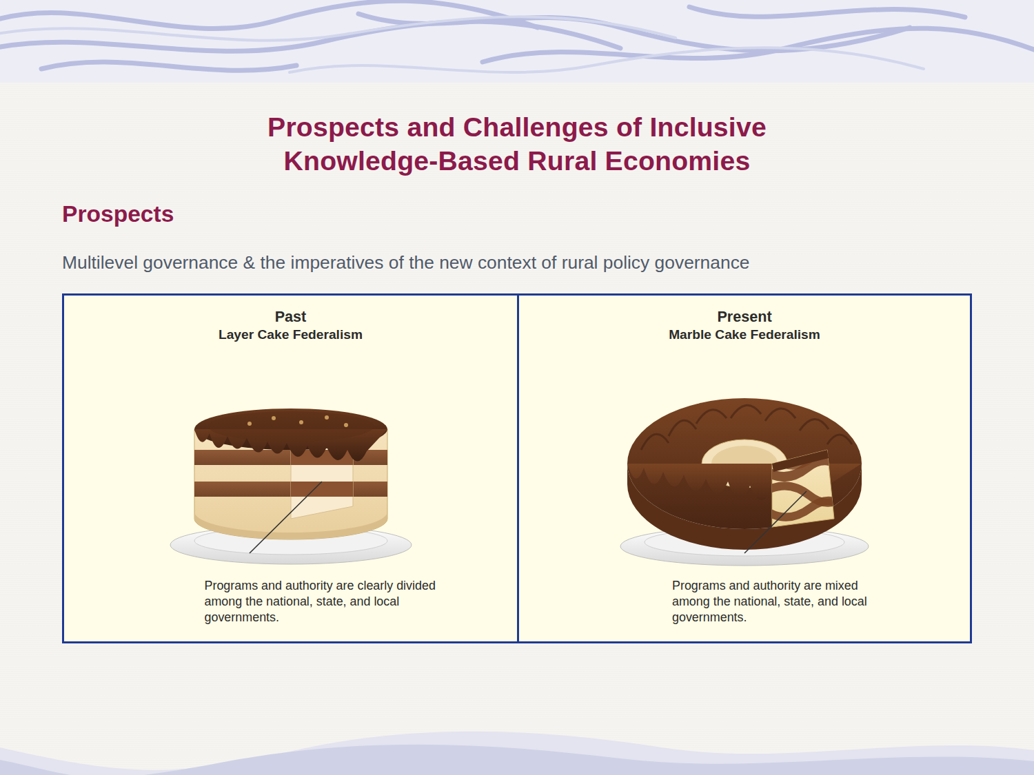Prospects and Challenges of Inclusive
Knowledge-Based Rural Economies
Prospects
Multilevel governance & the imperatives of the new context of rural policy governance
Past
Layer Cake Federalism
Programs and authority are clearly divided among the national, state, and local governments.
Present
Marble Cake Federalism
Programs and authority are mixed among the national, state, and local governments.